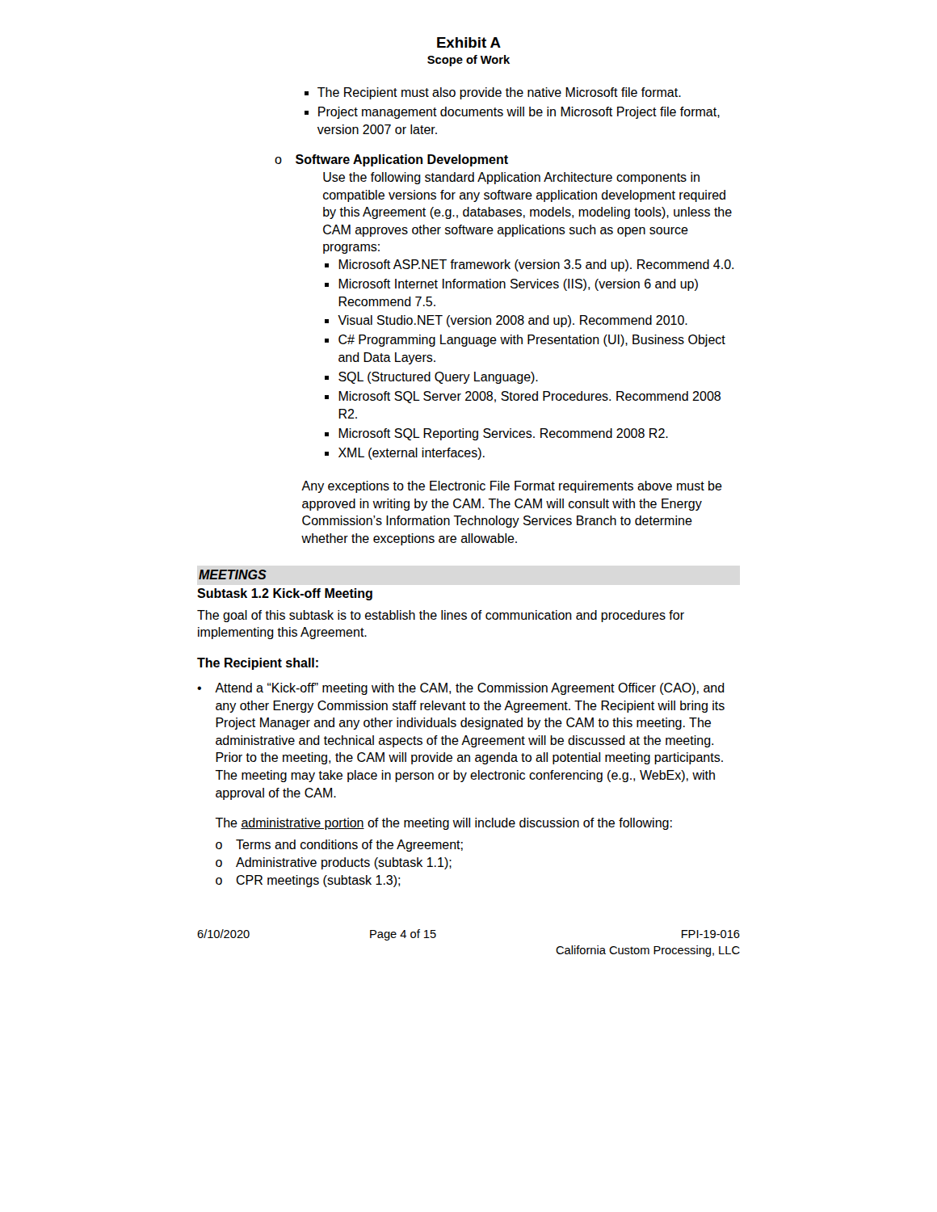Exhibit A
Scope of Work
The Recipient must also provide the native Microsoft file format.
Project management documents will be in Microsoft Project file format, version 2007 or later.
o
Software Application Development
Use the following standard Application Architecture components in compatible versions for any software application development required by this Agreement (e.g., databases, models, modeling tools), unless the CAM approves other software applications such as open source programs:
Microsoft ASP.NET framework (version 3.5 and up). Recommend 4.0.
Microsoft Internet Information Services (IIS), (version 6 and up) Recommend 7.5.
Visual Studio.NET (version 2008 and up). Recommend 2010.
C# Programming Language with Presentation (UI), Business Object and Data Layers.
SQL (Structured Query Language).
Microsoft SQL Server 2008, Stored Procedures. Recommend 2008 R2.
Microsoft SQL Reporting Services. Recommend 2008 R2.
XML (external interfaces).
Any exceptions to the Electronic File Format requirements above must be approved in writing by the CAM. The CAM will consult with the Energy Commission’s Information Technology Services Branch to determine whether the exceptions are allowable.
MEETINGS
Subtask 1.2 Kick-off Meeting
The goal of this subtask is to establish the lines of communication and procedures for implementing this Agreement.
The Recipient shall:
•
Attend a “Kick-off” meeting with the CAM, the Commission Agreement Officer (CAO), and any other Energy Commission staff relevant to the Agreement. The Recipient will bring its Project Manager and any other individuals designated by the CAM to this meeting. The administrative and technical aspects of the Agreement will be discussed at the meeting. Prior to the meeting, the CAM will provide an agenda to all potential meeting participants. The meeting may take place in person or by electronic conferencing (e.g., WebEx), with approval of the CAM.
The administrative portion of the meeting will include discussion of the following:
o
Terms and conditions of the Agreement;
o
Administrative products (subtask 1.1);
o
CPR meetings (subtask 1.3);
6/10/2020
Page 4 of 15
FPI-19-016
California Custom Processing, LLC